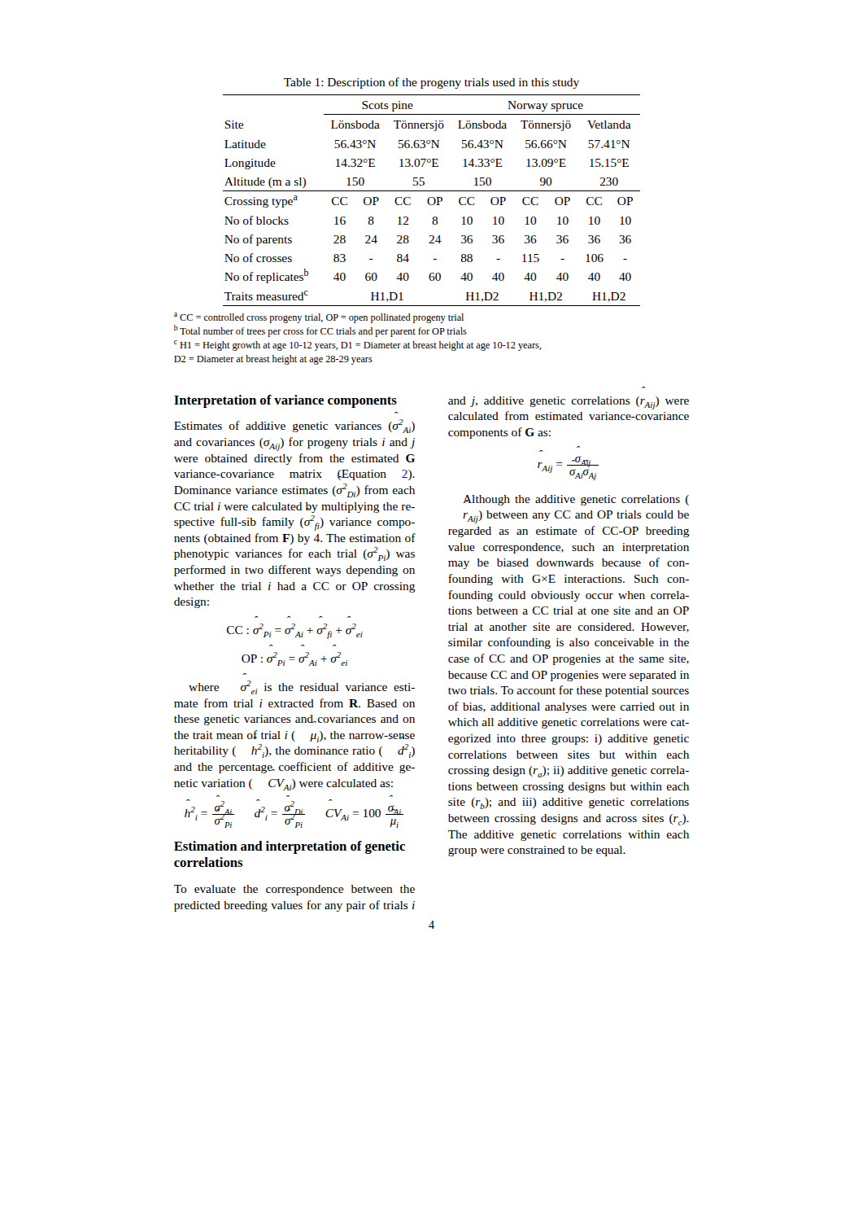Table 1: Description of the progeny trials used in this study
| | Scots pine | Norway spruce |
| Site | Lönsboda | Tönnersjö | Lönsboda | Tönnersjö | Vetlanda |
| Latitude | 56.43°N | 56.63°N | 56.43°N | 56.66°N | 57.41°N |
| Longitude | 14.32°E | 13.07°E | 14.33°E | 13.09°E | 15.15°E |
| Altitude (m a sl) | 150 | 55 | 150 | 90 | 230 |
| Crossing type a | CC | OP | CC | OP | CC | OP | CC | OP | CC | OP |
| No of blocks | 16 | 8 | 12 | 8 | 10 | 10 | 10 | 10 | 10 | 10 |
| No of parents | 28 | 24 | 28 | 24 | 36 | 36 | 36 | 36 | 36 | 36 |
| No of crosses | 83 | - | 84 | - | 88 | - | 115 | - | 106 | - |
| No of replicates b | 40 | 60 | 40 | 60 | 40 | 40 | 40 | 40 | 40 | 40 |
| Traits measured c | H1,D1 | H1,D2 | H1,D2 | H1,D2 |
a CC = controlled cross progeny trial, OP = open pollinated progeny trial
b Total number of trees per cross for CC trials and per parent for OP trials
c H1 = Height growth at age 10-12 years, D1 = Diameter at breast height at age 10-12 years,
D2 = Diameter at breast height at age 28-29 years
Interpretation of variance components
Estimates of additive genetic variances (σ2Ai) and covariances (σAij) for progeny trials i and j were obtained directly from the estimated G variance-covariance matrix (Equation 2). Dominance variance estimates (σ2Di) from each CC trial i were calculated by multiplying the respective full-sib family (σ2fi) variance components (obtained from F) by 4. The estimation of phenotypic variances for each trial (σ2Pi) was performed in two different ways depending on whether the trial i had a CC or OP crossing design:
CC : σ2Pi = σ2Ai + σ2fi + σ2ei
OP : σ2Pi = σ2Ai + σ2ei
where σ2ei is the residual variance estimate from trial i extracted from R. Based on these genetic variances and covariances and on the trait mean of trial i (μi), the narrow-sense heritability (h2i), the dominance ratio (d2i) and the percentage coefficient of additive genetic variation (CVAi) were calculated as:
h2i = σ2Ai σ2Pi d2i = σ2Di σ2Pi CVAi = 100 σAi μi
Estimation and interpretation of genetic correlations
To evaluate the correspondence between the predicted breeding values for any pair of trials i and j, additive genetic correlations (rAij) were calculated from estimated variance-covariance components of G as:
rAij = σAij σAiσAj
Although the additive genetic correlations (rAij) between any CC and OP trials could be regarded as an estimate of CC-OP breeding value correspondence, such an interpretation may be biased downwards because of confounding with G×E interactions. Such confounding could obviously occur when correlations between a CC trial at one site and an OP trial at another site are considered. However, similar confounding is also conceivable in the case of CC and OP progenies at the same site, because CC and OP progenies were separated in two trials. To account for these potential sources of bias, additional analyses were carried out in which all additive genetic correlations were categorized into three groups: i) additive genetic correlations between sites but within each crossing design (ra); ii) additive genetic correlations between crossing designs but within each site (rb); and iii) additive genetic correlations between crossing designs and across sites (rc). The additive genetic correlations within each group were constrained to be equal.
4